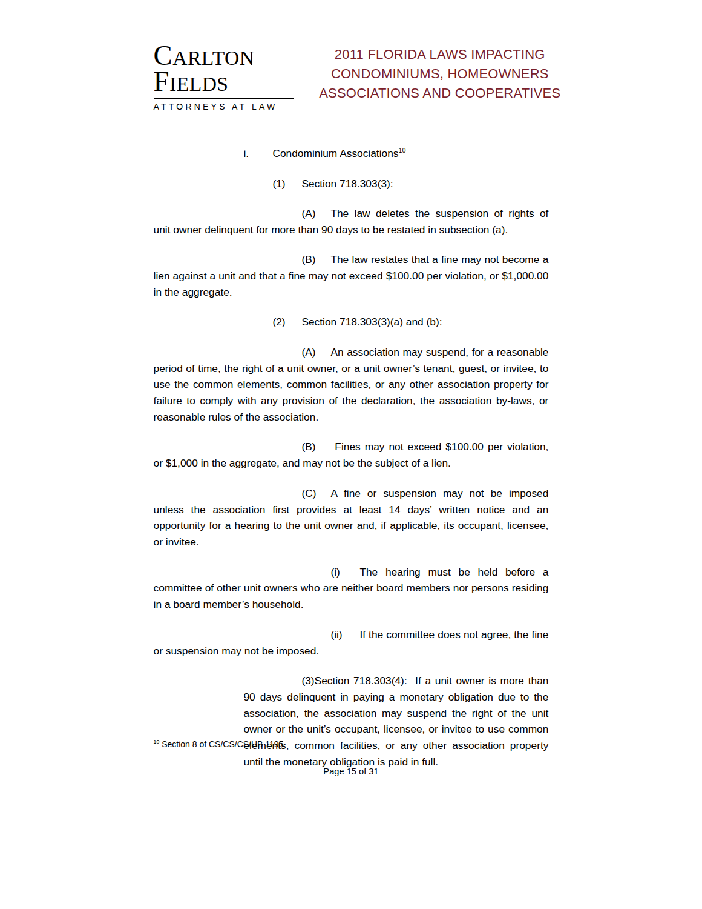CARLTON
FIELDS
ATTORNEYS AT LAW
2011 FLORIDA LAWS IMPACTING CONDOMINIUMS, HOMEOWNERS ASSOCIATIONS AND COOPERATIVES
i. Condominium Associations10
(1) Section 718.303(3):
(A) The law deletes the suspension of rights of unit owner delinquent for more than 90 days to be restated in subsection (a).
(B) The law restates that a fine may not become a lien against a unit and that a fine may not exceed $100.00 per violation, or $1,000.00 in the aggregate.
(2) Section 718.303(3)(a) and (b):
(A) An association may suspend, for a reasonable period of time, the right of a unit owner, or a unit owner’s tenant, guest, or invitee, to use the common elements, common facilities, or any other association property for failure to comply with any provision of the declaration, the association by-laws, or reasonable rules of the association.
(B) Fines may not exceed $100.00 per violation, or $1,000 in the aggregate, and may not be the subject of a lien.
(C) A fine or suspension may not be imposed unless the association first provides at least 14 days’ written notice and an opportunity for a hearing to the unit owner and, if applicable, its occupant, licensee, or invitee.
(i) The hearing must be held before a committee of other unit owners who are neither board members nor persons residing in a board member’s household.
(ii) If the committee does not agree, the fine or suspension may not be imposed.
(3) Section 718.303(4): If a unit owner is more than 90 days delinquent in paying a monetary obligation due to the association, the association may suspend the right of the unit owner or the unit’s occupant, licensee, or invitee to use common elements, common facilities, or any other association property until the monetary obligation is paid in full.
10 Section 8 of CS/CS/CS/HB 1195.
Page 15 of 31